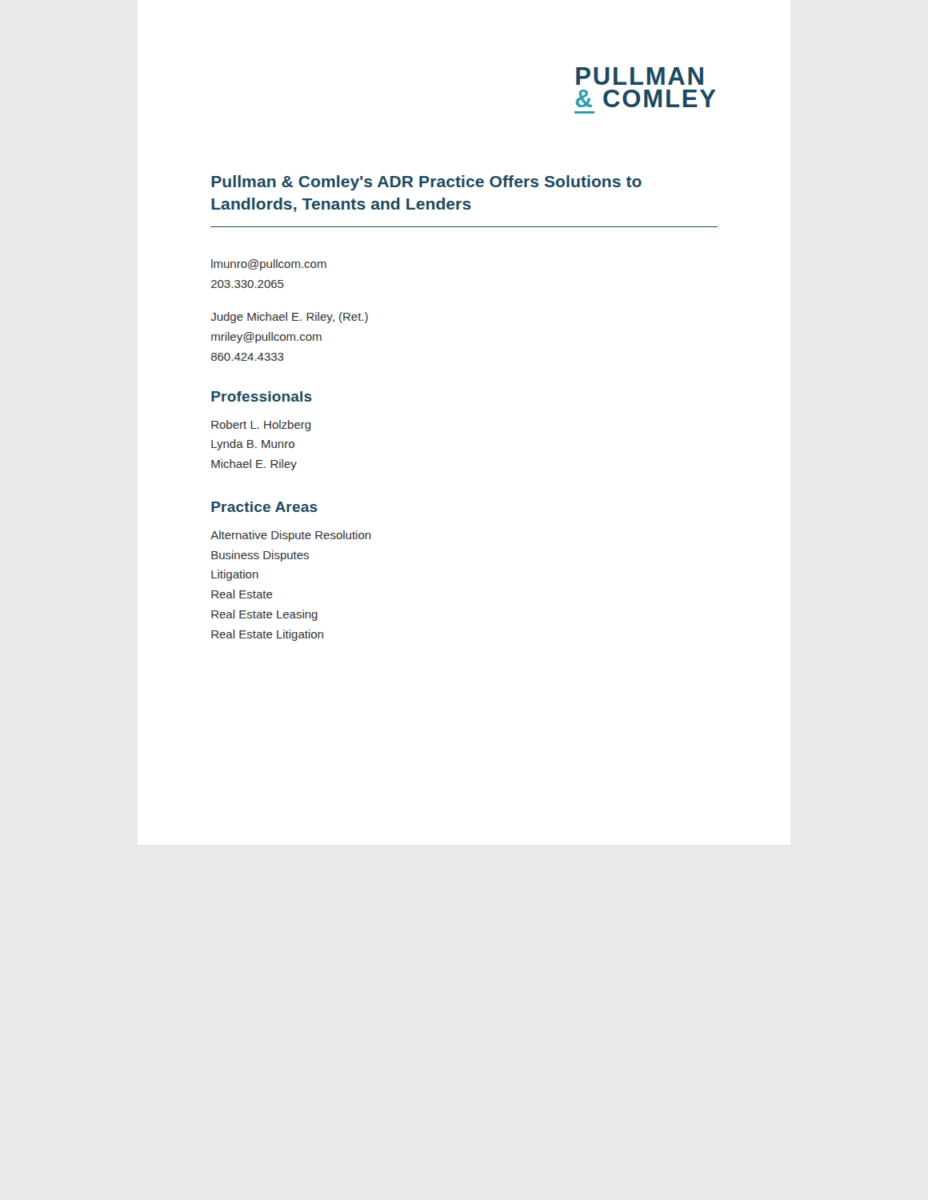PULLMAN & COMLEY
Pullman & Comley's ADR Practice Offers Solutions to Landlords, Tenants and Lenders
lmunro@pullcom.com
203.330.2065
Judge Michael E. Riley, (Ret.)
mriley@pullcom.com
860.424.4333
Professionals
Robert L. Holzberg
Lynda B. Munro
Michael E. Riley
Practice Areas
Alternative Dispute Resolution
Business Disputes
Litigation
Real Estate
Real Estate Leasing
Real Estate Litigation